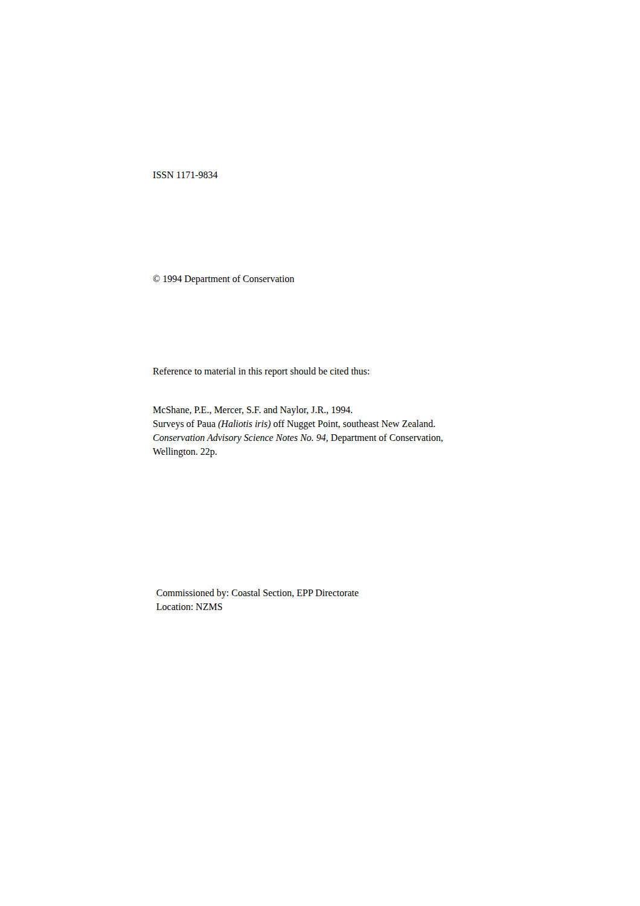ISSN 1171-9834
© 1994 Department of Conservation
Reference to material in this report should be cited thus:
McShane, P.E., Mercer, S.F. and Naylor, J.R., 1994.
Surveys of Paua (Haliotis iris) off Nugget Point, southeast New Zealand.
Conservation Advisory Science Notes No. 94, Department of Conservation, Wellington. 22p.
Commissioned by: Coastal Section, EPP Directorate
Location: NZMS